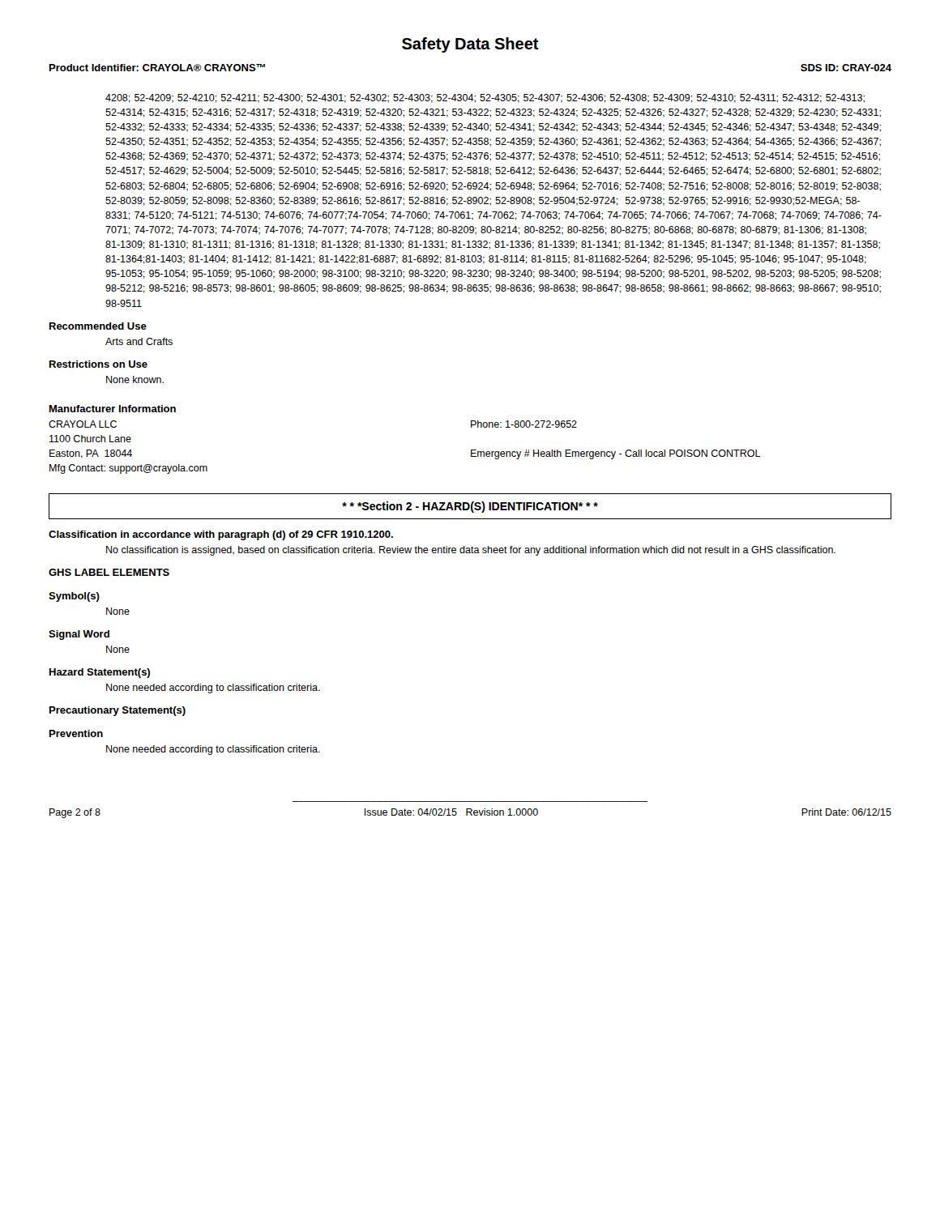Safety Data Sheet
Product Identifier: CRAYOLA® CRAYONS™ SDS ID: CRAY-024
4208; 52-4209; 52-4210; 52-4211; 52-4300; 52-4301; 52-4302; 52-4303; 52-4304; 52-4305; 52-4307; 52-4306; 52-4308; 52-4309; 52-4310; 52-4311; 52-4312; 52-4313; 52-4314; 52-4315; 52-4316; 52-4317; 52-4318; 52-4319; 52-4320; 52-4321; 53-4322; 52-4323; 52-4324; 52-4325; 52-4326; 52-4327; 52-4328; 52-4329; 52-4230; 52-4331; 52-4332; 52-4333; 52-4334; 52-4335; 52-4336; 52-4337; 52-4338; 52-4339; 52-4340; 52-4341; 52-4342; 52-4343; 52-4344; 52-4345; 52-4346; 52-4347; 53-4348; 52-4349; 52-4350; 52-4351; 52-4352; 52-4353; 52-4354; 52-4355; 52-4356; 52-4357; 52-4358; 52-4359; 52-4360; 52-4361; 52-4362; 52-4363; 52-4364; 54-4365; 52-4366; 52-4367; 52-4368; 52-4369; 52-4370; 52-4371; 52-4372; 52-4373; 52-4374; 52-4375; 52-4376; 52-4377; 52-4378; 52-4510; 52-4511; 52-4512; 52-4513; 52-4514; 52-4515; 52-4516; 52-4517; 52-4629; 52-5004; 52-5009; 52-5010; 52-5445; 52-5816; 52-5817; 52-5818; 52-6412; 52-6436; 52-6437; 52-6444; 52-6465; 52-6474; 52-6800; 52-6801; 52-6802; 52-6803; 52-6804; 52-6805; 52-6806; 52-6904; 52-6908; 52-6916; 52-6920; 52-6924; 52-6948; 52-6964; 52-7016; 52-7408; 52-7516; 52-8008; 52-8016; 52-8019; 52-8038; 52-8039; 52-8059; 52-8098; 52-8360; 52-8389; 52-8616; 52-8617; 52-8816; 52-8902; 52-8908; 52-9504;52-9724; 52-9738; 52-9765; 52-9916; 52-9930;52-MEGA; 58-8331; 74-5120; 74-5121; 74-5130; 74-6076; 74-6077;74-7054; 74-7060; 74-7061; 74-7062; 74-7063; 74-7064; 74-7065; 74-7066; 74-7067; 74-7068; 74-7069; 74-7086; 74-7071; 74-7072; 74-7073; 74-7074; 74-7076; 74-7077; 74-7078; 74-7128; 80-8209; 80-8214; 80-8252; 80-8256; 80-8275; 80-6868; 80-6878; 80-6879; 81-1306; 81-1308; 81-1309; 81-1310; 81-1311; 81-1316; 81-1318; 81-1328; 81-1330; 81-1331; 81-1332; 81-1336; 81-1339; 81-1341; 81-1342; 81-1345; 81-1347; 81-1348; 81-1357; 81-1358; 81-1364;81-1403; 81-1404; 81-1412; 81-1421; 81-1422;81-6887; 81-6892; 81-8103; 81-8114; 81-8115; 81-811682-5264; 82-5296; 95-1045; 95-1046; 95-1047; 95-1048; 95-1053; 95-1054; 95-1059; 95-1060; 98-2000; 98-3100; 98-3210; 98-3220; 98-3230; 98-3240; 98-3400; 98-5194; 98-5200; 98-5201, 98-5202, 98-5203; 98-5205; 98-5208; 98-5212; 98-5216; 98-8573; 98-8601; 98-8605; 98-8609; 98-8625; 98-8634; 98-8635; 98-8636; 98-8638; 98-8647; 98-8658; 98-8661; 98-8662; 98-8663; 98-8667; 98-9510; 98-9511
Recommended Use
Arts and Crafts
Restrictions on Use
None known.
Manufacturer Information
| CRAYOLA LLC | Phone: 1-800-272-9652 |
| 1100 Church Lane | |
| Easton, PA 18044 | Emergency # Health Emergency - Call local POISON CONTROL |
| Mfg Contact: support@crayola.com | |
* * *Section 2 - HAZARD(S) IDENTIFICATION* * *
Classification in accordance with paragraph (d) of 29 CFR 1910.1200.
No classification is assigned, based on classification criteria. Review the entire data sheet for any additional information which did not result in a GHS classification.
GHS LABEL ELEMENTS
Symbol(s)
None
Signal Word
None
Hazard Statement(s)
None needed according to classification criteria.
Precautionary Statement(s)
Prevention
None needed according to classification criteria.
_______________________________________________________________
Page 2 of 8 Issue Date: 04/02/15 Revision 1.0000 Print Date: 06/12/15